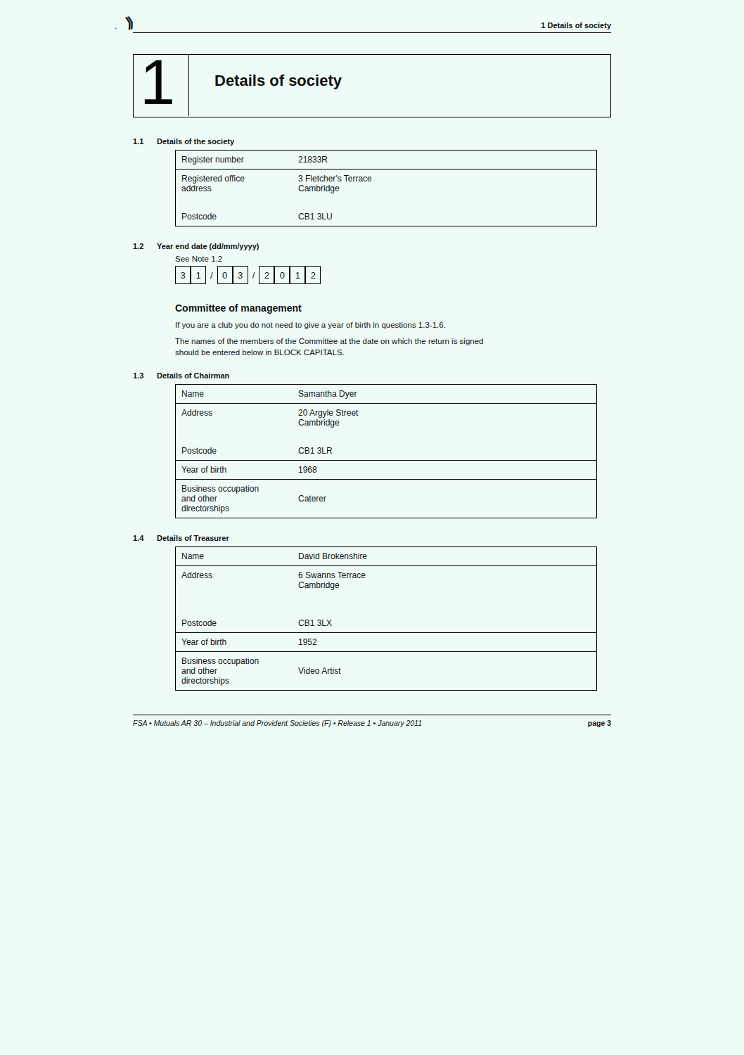.
⟫
1 Details of society
1
Details of society
1.1 Details of the society
| Register number | 21833R |
| Registered office address | 3 Fletcher's Terrace Cambridge |
| Postcode | CB1 3LU |
1.2 Year end date (dd/mm/yyyy)
See Note 1.2
31 / 03 / 2012
Committee of management
If you are a club you do not need to give a year of birth in questions 1.3-1.6.
The names of the members of the Committee at the date on which the return is signed
should be entered below in BLOCK CAPITALS.
1.3 Details of Chairman
| Name | Samantha Dyer |
| Address | 20 Argyle Street Cambridge |
| Postcode | CB1 3LR |
| Year of birth | 1968 |
| Business occupation and other directorships | Caterer |
1.4 Details of Treasurer
| Name | David Brokenshire |
| Address | 6 Swanns Terrace Cambridge |
| Postcode | CB1 3LX |
| Year of birth | 1952 |
| Business occupation and other directorships | Video Artist |
FSA • Mutuals AR 30 – Industrial and Provident Societies (F) • Release 1 • January 2011
page 3